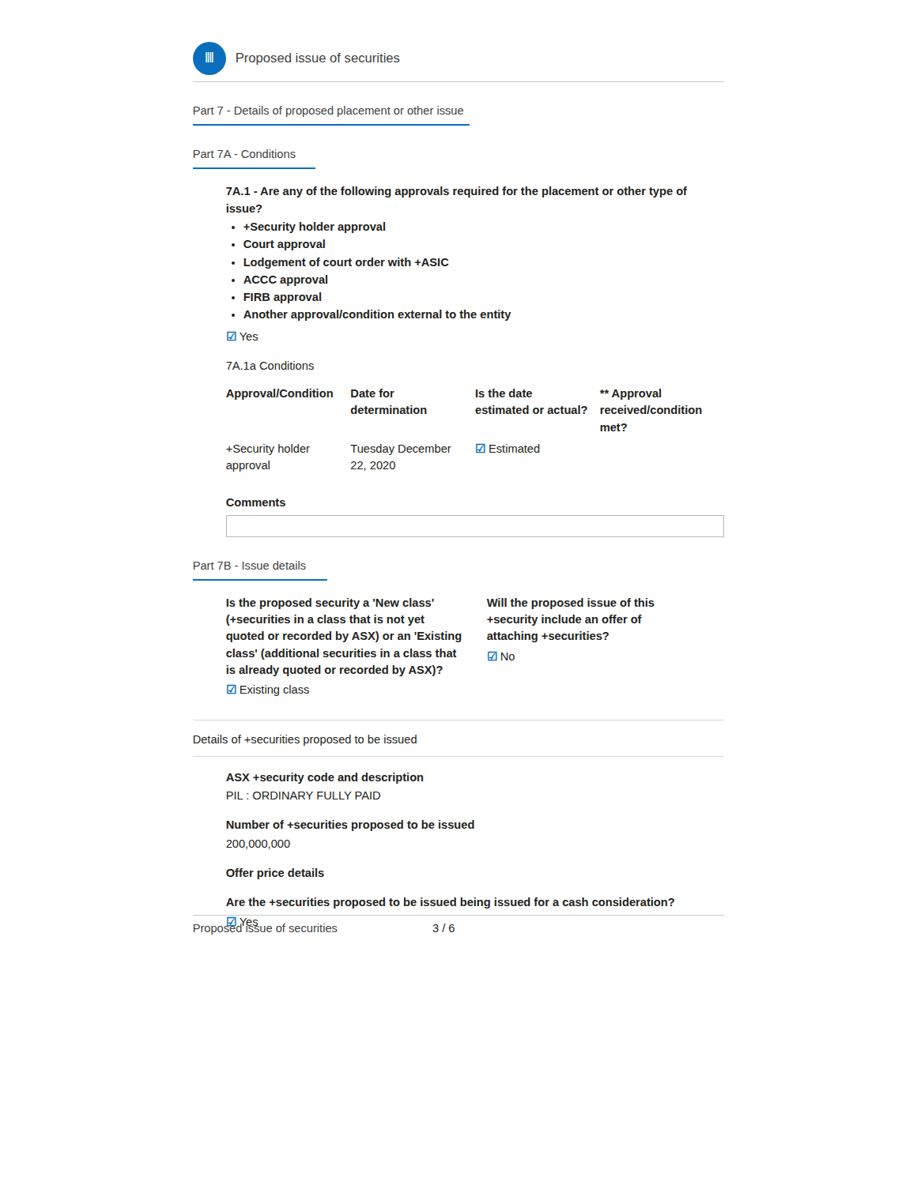‖‖
Proposed issue of securities
Part 7 - Details of proposed placement or other issue
Part 7A - Conditions
7A.1 - Are any of the following approvals required for the placement or other type of issue?
+Security holder approval
Court approval
Lodgement of court order with +ASIC
ACCC approval
FIRB approval
Another approval/condition external to the entity
☑Yes
7A.1a Conditions
| Approval/Condition | Date for determination | Is the date estimated or actual? | ** Approval received/condition met? |
| --- | --- | --- | --- |
| +Security holder approval | Tuesday December 22, 2020 | ☑ Estimated | |
Comments
Part 7B - Issue details
Is the proposed security a 'New class' (+securities in a class that is not yet quoted or recorded by ASX) or an 'Existing class' (additional securities in a class that is already quoted or recorded by ASX)?
☑Existing class
Will the proposed issue of this +security include an offer of attaching +securities?
☑No
Details of +securities proposed to be issued
ASX +security code and description
PIL : ORDINARY FULLY PAID
Number of +securities proposed to be issued
200,000,000
Offer price details
Are the +securities proposed to be issued being issued for a cash consideration?
☑Yes
Proposed issue of securities
3 / 6